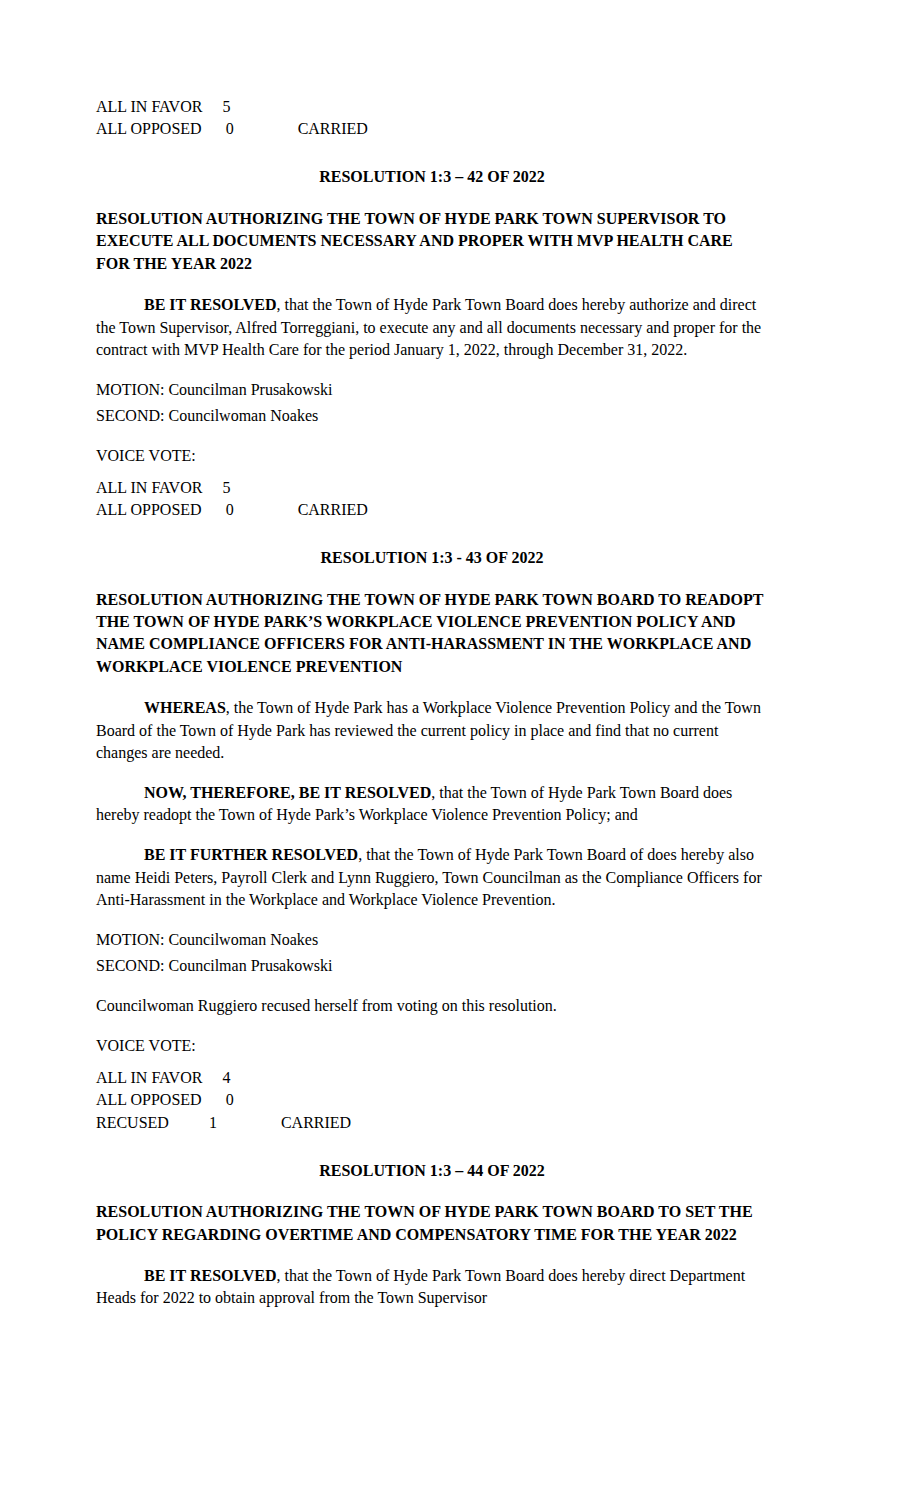ALL IN FAVOR 5
ALL OPPOSED 0 CARRIED
RESOLUTION 1:3 – 42 OF 2022
RESOLUTION AUTHORIZING THE TOWN OF HYDE PARK TOWN SUPERVISOR TO EXECUTE ALL DOCUMENTS NECESSARY AND PROPER WITH MVP HEALTH CARE FOR THE YEAR 2022
BE IT RESOLVED, that the Town of Hyde Park Town Board does hereby authorize and direct the Town Supervisor, Alfred Torreggiani, to execute any and all documents necessary and proper for the contract with MVP Health Care for the period January 1, 2022, through December 31, 2022.
MOTION: Councilman Prusakowski
SECOND: Councilwoman Noakes
VOICE VOTE:
ALL IN FAVOR 5
ALL OPPOSED 0 CARRIED
RESOLUTION 1:3 - 43 OF 2022
RESOLUTION AUTHORIZING THE TOWN OF HYDE PARK TOWN BOARD TO READOPT THE TOWN OF HYDE PARK’S WORKPLACE VIOLENCE PREVENTION POLICY AND NAME COMPLIANCE OFFICERS FOR ANTI-HARASSMENT IN THE WORKPLACE AND WORKPLACE VIOLENCE PREVENTION
WHEREAS, the Town of Hyde Park has a Workplace Violence Prevention Policy and the Town Board of the Town of Hyde Park has reviewed the current policy in place and find that no current changes are needed.
NOW, THEREFORE, BE IT RESOLVED, that the Town of Hyde Park Town Board does hereby readopt the Town of Hyde Park’s Workplace Violence Prevention Policy; and
BE IT FURTHER RESOLVED, that the Town of Hyde Park Town Board of does hereby also name Heidi Peters, Payroll Clerk and Lynn Ruggiero, Town Councilman as the Compliance Officers for Anti-Harassment in the Workplace and Workplace Violence Prevention.
MOTION: Councilwoman Noakes
SECOND: Councilman Prusakowski
Councilwoman Ruggiero recused herself from voting on this resolution.
VOICE VOTE:
ALL IN FAVOR 4
ALL OPPOSED 0
RECUSED 1 CARRIED
RESOLUTION 1:3 – 44 OF 2022
RESOLUTION AUTHORIZING THE TOWN OF HYDE PARK TOWN BOARD TO SET THE POLICY REGARDING OVERTIME AND COMPENSATORY TIME FOR THE YEAR 2022
BE IT RESOLVED, that the Town of Hyde Park Town Board does hereby direct Department Heads for 2022 to obtain approval from the Town Supervisor